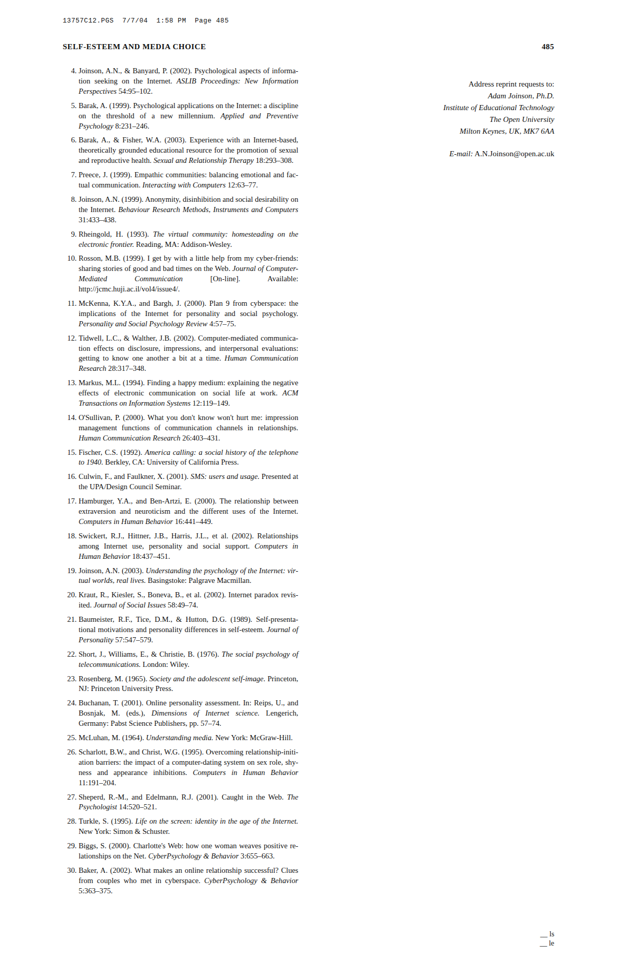13757C12.PGS 7/7/04 1:58 PM Page 485
Self-Esteem and Media Choice 485
Joinson, A.N., & Banyard, P. (2002). Psychological aspects of information seeking on the Internet. ASLIB Proceedings: New Information Perspectives 54:95–102.
Barak, A. (1999). Psychological applications on the Internet: a discipline on the threshold of a new millennium. Applied and Preventive Psychology 8:231–246.
Barak, A., & Fisher, W.A. (2003). Experience with an Internet-based, theoretically grounded educational resource for the promotion of sexual and reproductive health. Sexual and Relationship Therapy 18:293–308.
Preece, J. (1999). Empathic communities: balancing emotional and factual communication. Interacting with Computers 12:63–77.
Joinson, A.N. (1999). Anonymity, disinhibition and social desirability on the Internet. Behaviour Research Methods, Instruments and Computers 31:433–438.
Rheingold, H. (1993). The virtual community: homesteading on the electronic frontier. Reading, MA: Addison-Wesley.
Rosson, M.B. (1999). I get by with a little help from my cyber-friends: sharing stories of good and bad times on the Web. Journal of Computer-Mediated Communication [On-line]. Available: http://jcmc.huji.ac.il/vol4/issue4/.
McKenna, K.Y.A., and Bargh, J. (2000). Plan 9 from cyberspace: the implications of the Internet for personality and social psychology. Personality and Social Psychology Review 4:57–75.
Tidwell, L.C., & Walther, J.B. (2002). Computer-mediated communication effects on disclosure, impressions, and interpersonal evaluations: getting to know one another a bit at a time. Human Communication Research 28:317–348.
Markus, M.L. (1994). Finding a happy medium: explaining the negative effects of electronic communication on social life at work. ACM Transactions on Information Systems 12:119–149.
O'Sullivan, P. (2000). What you don't know won't hurt me: impression management functions of communication channels in relationships. Human Communication Research 26:403–431.
Fischer, C.S. (1992). America calling: a social history of the telephone to 1940. Berkley, CA: University of California Press.
Culwin, F., and Faulkner, X. (2001). SMS: users and usage. Presented at the UPA/Design Council Seminar.
Hamburger, Y.A., and Ben-Artzi, E. (2000). The relationship between extraversion and neuroticism and the different uses of the Internet. Computers in Human Behavior 16:441–449.
Swickert, R.J., Hittner, J.B., Harris, J.L., et al. (2002). Relationships among Internet use, personality and social support. Computers in Human Behavior 18:437–451.
Joinson, A.N. (2003). Understanding the psychology of the Internet: virtual worlds, real lives. Basingstoke: Palgrave Macmillan.
Kraut, R., Kiesler, S., Boneva, B., et al. (2002). Internet paradox revisited. Journal of Social Issues 58:49–74.
Baumeister, R.F., Tice, D.M., & Hutton, D.G. (1989). Self-presentational motivations and personality differences in self-esteem. Journal of Personality 57:547–579.
Short, J., Williams, E., & Christie, B. (1976). The social psychology of telecommunications. London: Wiley.
Rosenberg, M. (1965). Society and the adolescent self-image. Princeton, NJ: Princeton University Press.
Buchanan, T. (2001). Online personality assessment. In: Reips, U., and Bosnjak, M. (eds.), Dimensions of Internet science. Lengerich, Germany: Pabst Science Publishers, pp. 57–74.
McLuhan, M. (1964). Understanding media. New York: McGraw-Hill.
Scharlott, B.W., and Christ, W.G. (1995). Overcoming relationship-initiation barriers: the impact of a computer-dating system on sex role, shyness and appearance inhibitions. Computers in Human Behavior 11:191–204.
Sheperd, R.-M., and Edelmann, R.J. (2001). Caught in the Web. The Psychologist 14:520–521.
Turkle, S. (1995). Life on the screen: identity in the age of the Internet. New York: Simon & Schuster.
Biggs, S. (2000). Charlotte's Web: how one woman weaves positive relationships on the Net. CyberPsychology & Behavior 3:655–663.
Baker, A. (2002). What makes an online relationship successful? Clues from couples who met in cyberspace. CyberPsychology & Behavior 5:363–375.
Address reprint requests to:
Adam Joinson, Ph.D.
Institute of Educational Technology
The Open University
Milton Keynes, UK, MK7 6AA
E-mail: A.N.Joinson@open.ac.uk
__ ls
__ le